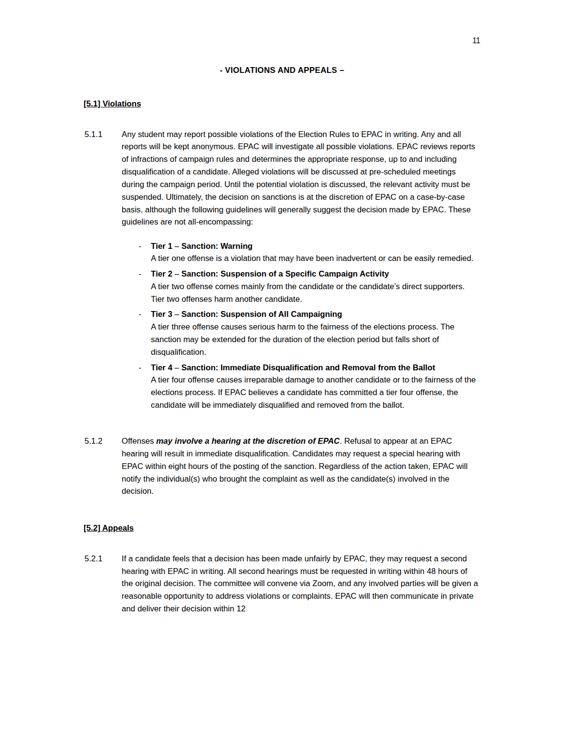11
- VIOLATIONS AND APPEALS –
[5.1] Violations
5.1.1
Any student may report possible violations of the Election Rules to EPAC in writing. Any and all reports will be kept anonymous. EPAC will investigate all possible violations. EPAC reviews reports of infractions of campaign rules and determines the appropriate response, up to and including disqualification of a candidate. Alleged violations will be discussed at pre-scheduled meetings during the campaign period. Until the potential violation is discussed, the relevant activity must be suspended. Ultimately, the decision on sanctions is at the discretion of EPAC on a case-by-case basis, although the following guidelines will generally suggest the decision made by EPAC. These guidelines are not all-encompassing:
Tier 1 – Sanction: Warning A tier one offense is a violation that may have been inadvertent or can be easily remedied.
Tier 2 – Sanction: Suspension of a Specific Campaign Activity A tier two offense comes mainly from the candidate or the candidate's direct supporters. Tier two offenses harm another candidate.
Tier 3 – Sanction: Suspension of All Campaigning A tier three offense causes serious harm to the fairness of the elections process. The sanction may be extended for the duration of the election period but falls short of disqualification.
Tier 4 – Sanction: Immediate Disqualification and Removal from the Ballot A tier four offense causes irreparable damage to another candidate or to the fairness of the elections process. If EPAC believes a candidate has committed a tier four offense, the candidate will be immediately disqualified and removed from the ballot.
5.1.2
Offenses may involve a hearing at the discretion of EPAC. Refusal to appear at an EPAC hearing will result in immediate disqualification. Candidates may request a special hearing with EPAC within eight hours of the posting of the sanction. Regardless of the action taken, EPAC will notify the individual(s) who brought the complaint as well as the candidate(s) involved in the decision.
[5.2] Appeals
5.2.1
If a candidate feels that a decision has been made unfairly by EPAC, they may request a second hearing with EPAC in writing. All second hearings must be requested in writing within 48 hours of the original decision. The committee will convene via Zoom, and any involved parties will be given a reasonable opportunity to address violations or complaints. EPAC will then communicate in private and deliver their decision within 12